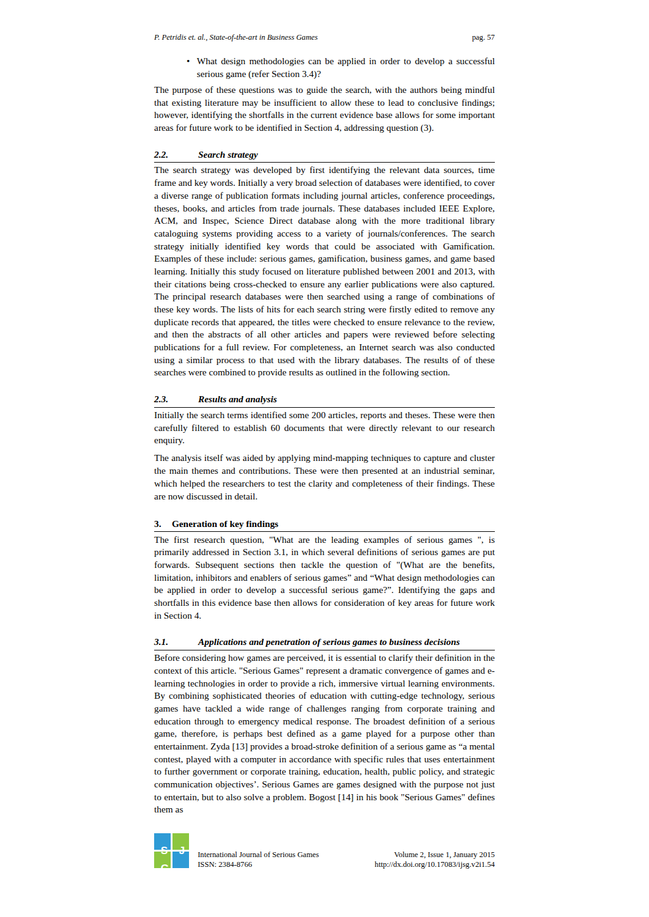P. Petridis et. al., State-of-the-art in Business Games
pag. 57
What design methodologies can be applied in order to develop a successful serious game (refer Section 3.4)?
The purpose of these questions was to guide the search, with the authors being mindful that existing literature may be insufficient to allow these to lead to conclusive findings; however, identifying the shortfalls in the current evidence base allows for some important areas for future work to be identified in Section 4, addressing question (3).
2.2. Search strategy
The search strategy was developed by first identifying the relevant data sources, time frame and key words. Initially a very broad selection of databases were identified, to cover a diverse range of publication formats including journal articles, conference proceedings, theses, books, and articles from trade journals. These databases included IEEE Explore, ACM, and Inspec, Science Direct database along with the more traditional library cataloguing systems providing access to a variety of journals/conferences. The search strategy initially identified key words that could be associated with Gamification. Examples of these include: serious games, gamification, business games, and game based learning. Initially this study focused on literature published between 2001 and 2013, with their citations being cross-checked to ensure any earlier publications were also captured. The principal research databases were then searched using a range of combinations of these key words. The lists of hits for each search string were firstly edited to remove any duplicate records that appeared, the titles were checked to ensure relevance to the review, and then the abstracts of all other articles and papers were reviewed before selecting publications for a full review. For completeness, an Internet search was also conducted using a similar process to that used with the library databases. The results of of these searches were combined to provide results as outlined in the following section.
2.3. Results and analysis
Initially the search terms identified some 200 articles, reports and theses. These were then carefully filtered to establish 60 documents that were directly relevant to our research enquiry.
The analysis itself was aided by applying mind-mapping techniques to capture and cluster the main themes and contributions. These were then presented at an industrial seminar, which helped the researchers to test the clarity and completeness of their findings. These are now discussed in detail.
3. Generation of key findings
The first research question, "What are the leading examples of serious games ", is primarily addressed in Section 3.1, in which several definitions of serious games are put forwards. Subsequent sections then tackle the question of "(What are the benefits, limitation, inhibitors and enablers of serious games” and “What design methodologies can be applied in order to develop a successful serious game?”. Identifying the gaps and shortfalls in this evidence base then allows for consideration of key areas for future work in Section 4.
3.1. Applications and penetration of serious games to business decisions
Before considering how games are perceived, it is essential to clarify their definition in the context of this article. "Serious Games" represent a dramatic convergence of games and e-learning technologies in order to provide a rich, immersive virtual learning environments. By combining sophisticated theories of education with cutting-edge technology, serious games have tackled a wide range of challenges ranging from corporate training and education through to emergency medical response. The broadest definition of a serious game, therefore, is perhaps best defined as a game played for a purpose other than entertainment. Zyda [13] provides a broad-stroke definition of a serious game as “a mental contest, played with a computer in accordance with specific rules that uses entertainment to further government or corporate training, education, health, public policy, and strategic communication objectives’. Serious Games are games designed with the purpose not just to entertain, but to also solve a problem. Bogost [14] in his book "Serious Games" defines them as
S J G
International Journal of Serious Games
ISSN: 2384-8766
Volume 2, Issue 1, January 2015
http://dx.doi.org/10.17083/ijsg.v2i1.54